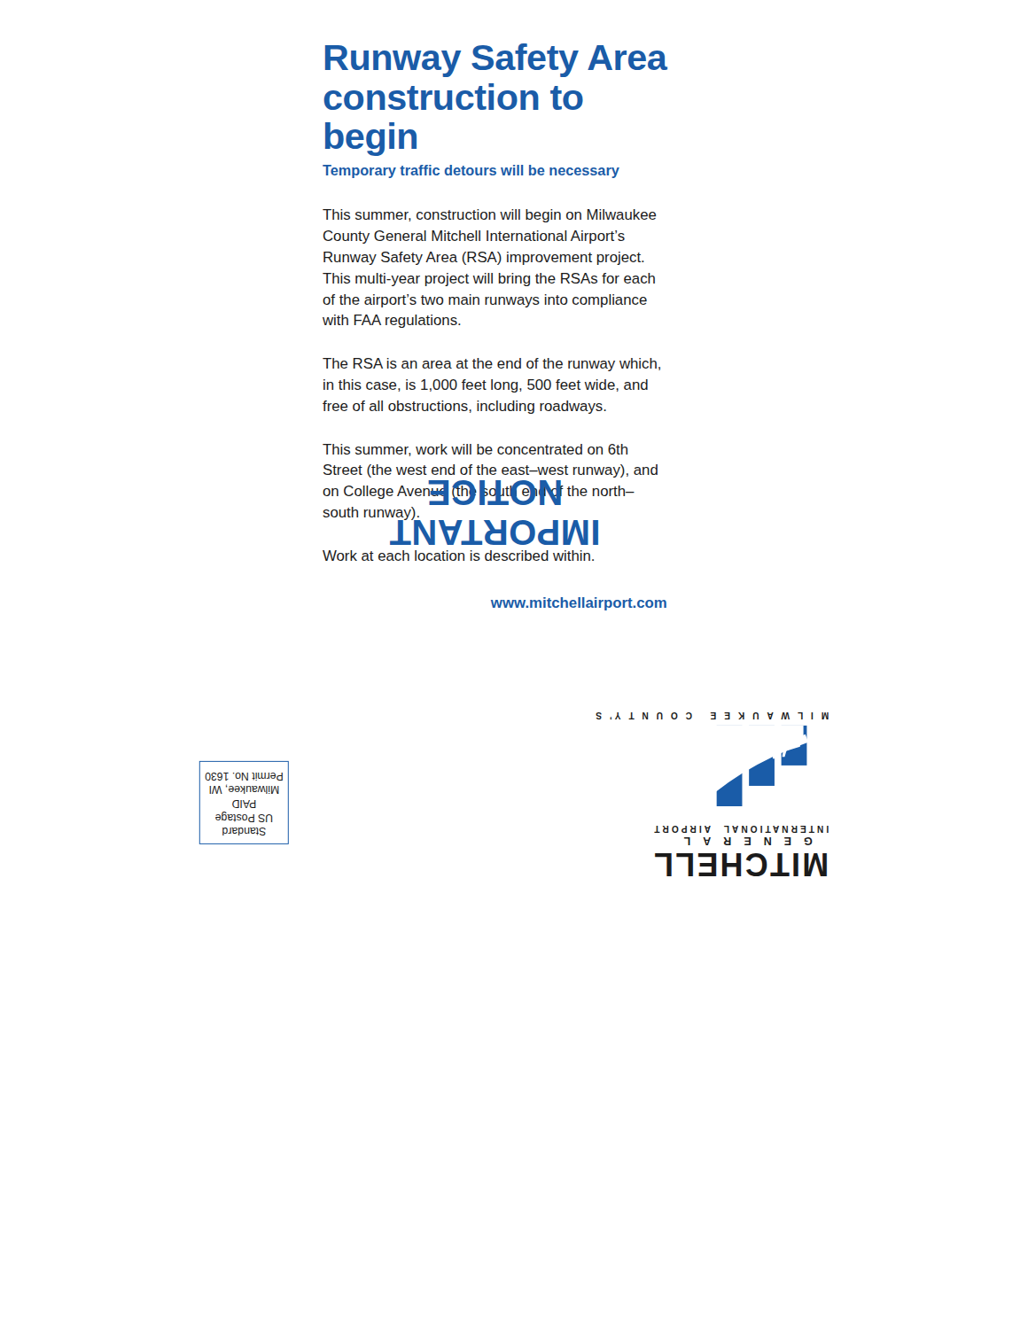Runway Safety Area
construction to begin
Temporary traffic detours will be necessary
This summer, construction will begin on Milwaukee County General Mitchell International Airport’s Runway Safety Area (RSA) improvement project. This multi-year project will bring the RSAs for each of the airport’s two main runways into compliance with FAA regulations.
The RSA is an area at the end of the runway which, in this case, is 1,000 feet long, 500 feet wide, and free of all obstructions, including roadways.
This summer, work will be concentrated on 6th Street (the west end of the east–west runway), and on College Avenue (the south end of the north–south runway).
Work at each location is described within.
www.mitchellairport.com
IMPORTANT NOTICE
Standard
US Postage
PAID
Milwaukee, WI
Permit No. 1630
MITCHELL
G E N E R A L
INTERNATIONAL AIRPORT
M I L W A U K E E C O U N T Y’ S